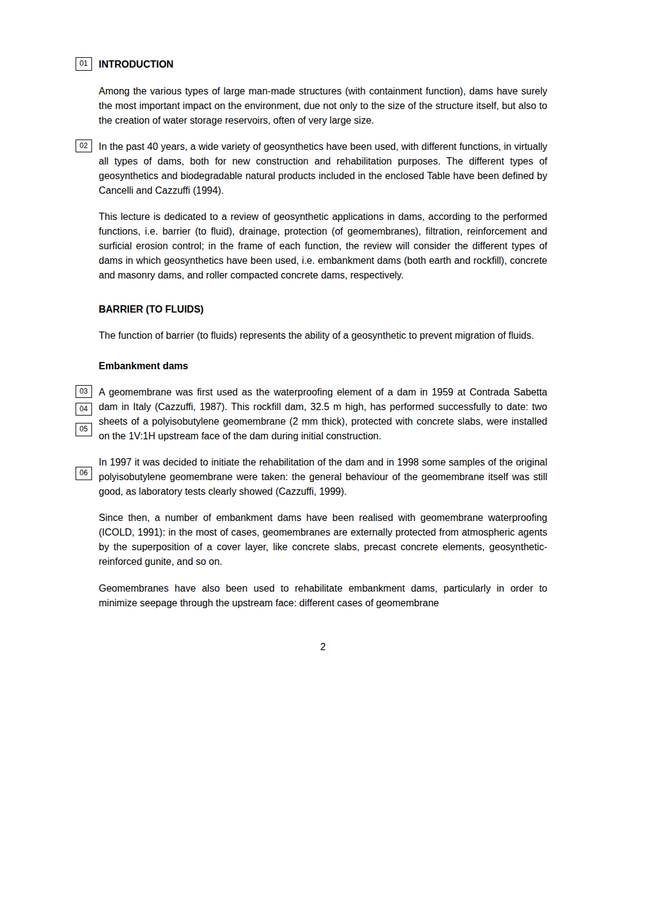01
INTRODUCTION
Among the various types of large man-made structures (with containment function), dams have surely the most important impact on the environment, due not only to the size of the structure itself, but also to the creation of water storage reservoirs, often of very large size.
02
In the past 40 years, a wide variety of geosynthetics have been used, with different functions, in virtually all types of dams, both for new construction and rehabilitation purposes. The different types of geosynthetics and biodegradable natural products included in the enclosed Table have been defined by Cancelli and Cazzuffi (1994).
This lecture is dedicated to a review of geosynthetic applications in dams, according to the performed functions, i.e. barrier (to fluid), drainage, protection (of geomembranes), filtration, reinforcement and surficial erosion control; in the frame of each function, the review will consider the different types of dams in which geosynthetics have been used, i.e. embankment dams (both earth and rockfill), concrete and masonry dams, and roller compacted concrete dams, respectively.
BARRIER (TO FLUIDS)
The function of barrier (to fluids) represents the ability of a geosynthetic to prevent migration of fluids.
Embankment dams
03
A geomembrane was first used as the waterproofing element of a dam in 1959 at Contrada Sabetta dam in Italy (Cazzuffi, 1987). This rockfill dam, 32.5 m high, has performed successfully to date: two sheets of a polyisobutylene geomembrane (2 mm thick), protected with concrete slabs, were installed on the 1V:1H upstream face of the dam during initial construction.
04 05
06
In 1997 it was decided to initiate the rehabilitation of the dam and in 1998 some samples of the original polyisobutylene geomembrane were taken: the general behaviour of the geomembrane itself was still good, as laboratory tests clearly showed (Cazzuffi, 1999).
Since then, a number of embankment dams have been realised with geomembrane waterproofing (ICOLD, 1991): in the most of cases, geomembranes are externally protected from atmospheric agents by the superposition of a cover layer, like concrete slabs, precast concrete elements, geosynthetic-reinforced gunite, and so on.
Geomembranes have also been used to rehabilitate embankment dams, particularly in order to minimize seepage through the upstream face: different cases of geomembrane
2